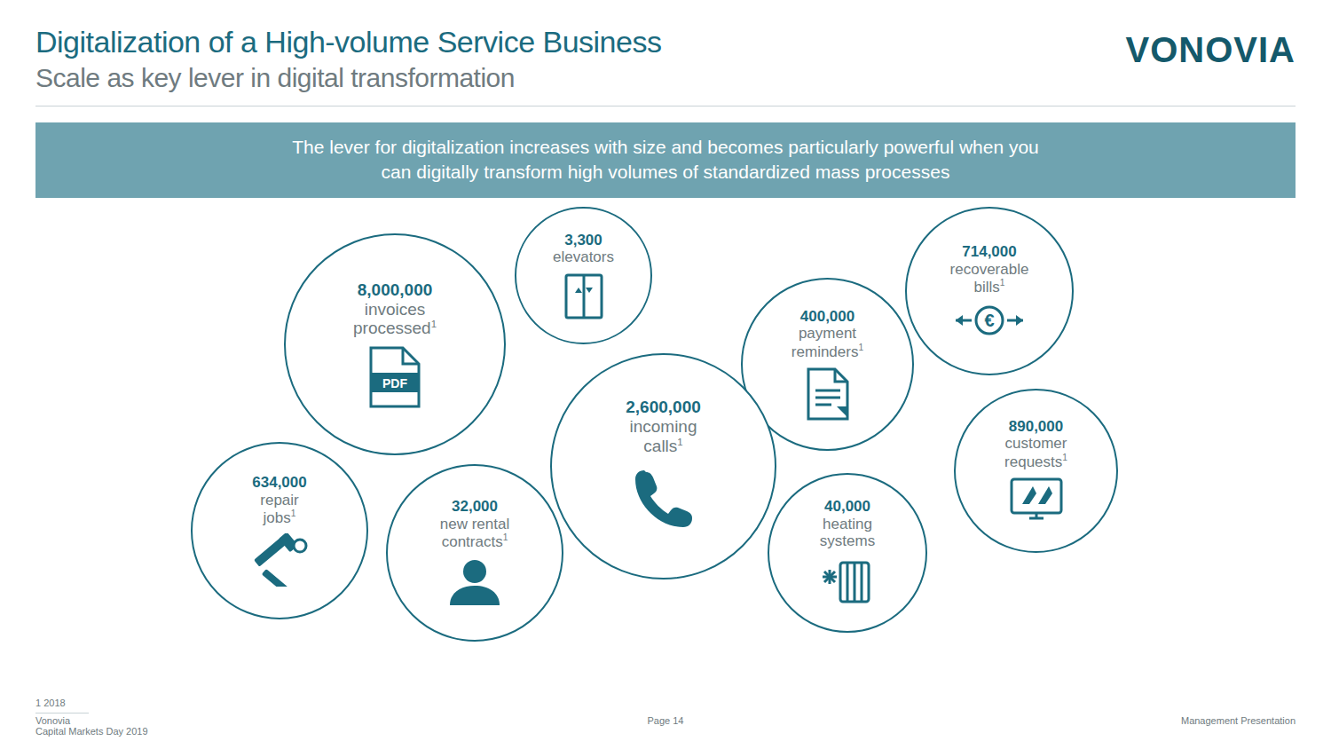Digitalization of a High-volume Service Business
Scale as key lever in digital transformation
VONOVIA
The lever for digitalization increases with size and becomes particularly powerful when you
can digitally transform high volumes of standardized mass processes
8,000,000 invoices
processed1 PDF
3,300 elevators
714,000 recoverable
bills1 €
400,000 payment
reminders1
2,600,000 incoming
calls1
890,000 customer
requests1
634,000 repair
jobs1
32,000 new rental
contracts1
40,000 heating
systems
1 2018
Vonovia
Capital Markets Day 2019 Page 14 Management Presentation